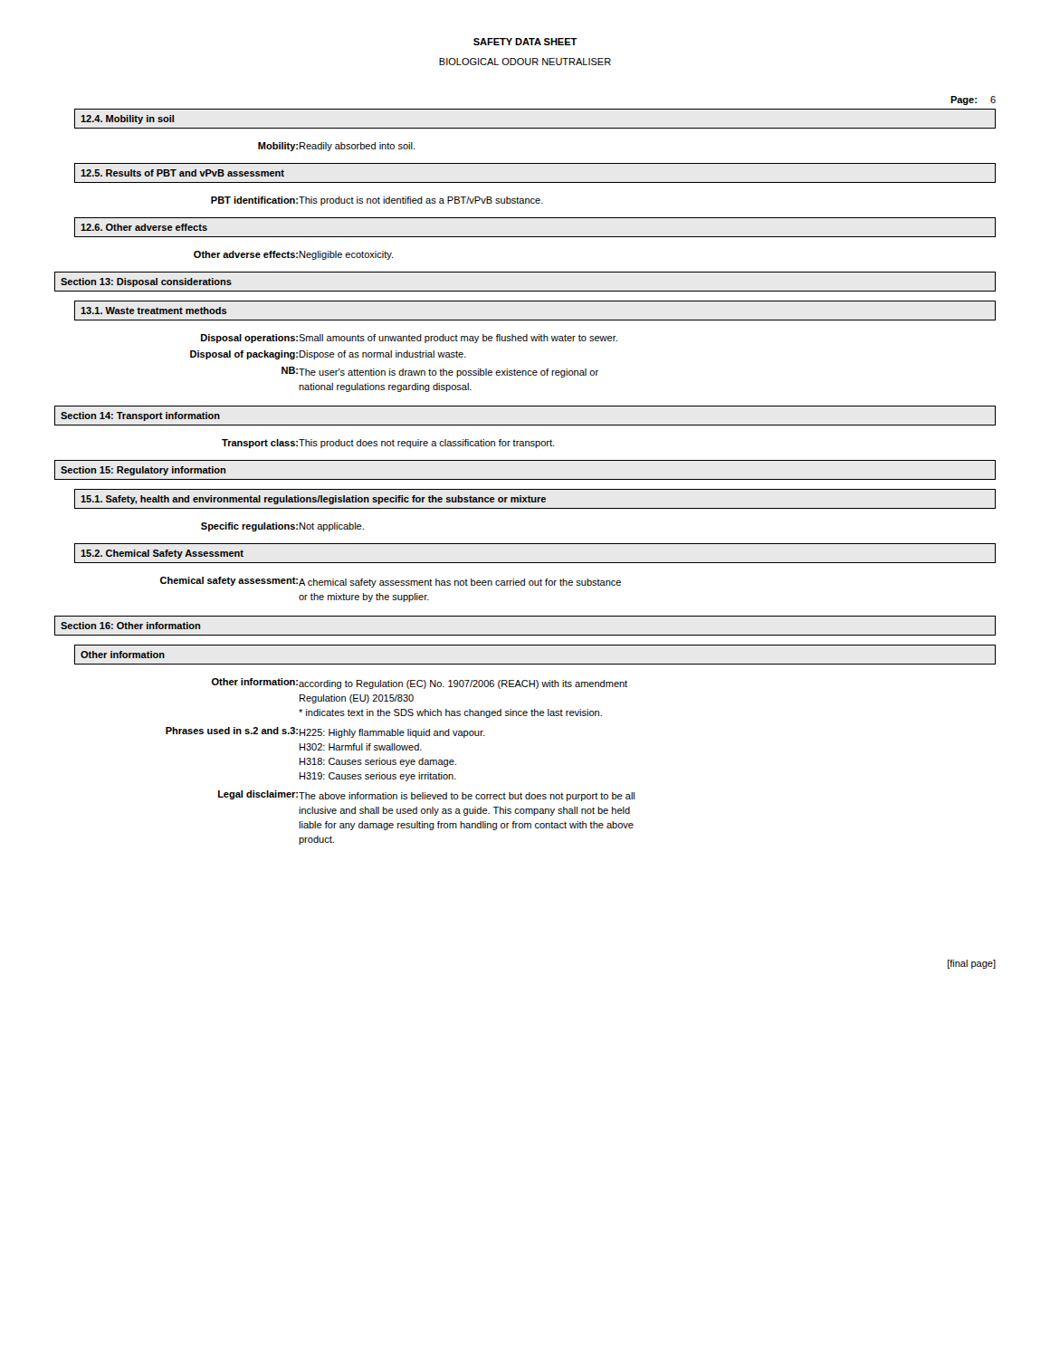SAFETY DATA SHEET
BIOLOGICAL ODOUR NEUTRALISER
Page: 6
12.4. Mobility in soil
| Mobility: | Readily absorbed into soil. |
12.5. Results of PBT and vPvB assessment
| PBT identification: | This product is not identified as a PBT/vPvB substance. |
12.6. Other adverse effects
| Other adverse effects: | Negligible ecotoxicity. |
Section 13: Disposal considerations
13.1. Waste treatment methods
| Disposal operations: | Small amounts of unwanted product may be flushed with water to sewer. |
| Disposal of packaging: | Dispose of as normal industrial waste. |
| NB: | The user's attention is drawn to the possible existence of regional or national regulations regarding disposal. |
Section 14: Transport information
| Transport class: | This product does not require a classification for transport. |
Section 15: Regulatory information
15.1. Safety, health and environmental regulations/legislation specific for the substance or mixture
| Specific regulations: | Not applicable. |
15.2. Chemical Safety Assessment
| Chemical safety assessment: | A chemical safety assessment has not been carried out for the substance or the mixture by the supplier. |
Section 16: Other information
Other information
| Other information: | according to Regulation (EC) No. 1907/2006 (REACH) with its amendment Regulation (EU) 2015/830 * indicates text in the SDS which has changed since the last revision. |
| Phrases used in s.2 and s.3: | H225: Highly flammable liquid and vapour. H302: Harmful if swallowed. H318: Causes serious eye damage. H319: Causes serious eye irritation. |
| Legal disclaimer: | The above information is believed to be correct but does not purport to be all inclusive and shall be used only as a guide. This company shall not be held liable for any damage resulting from handling or from contact with the above product. |
[final page]